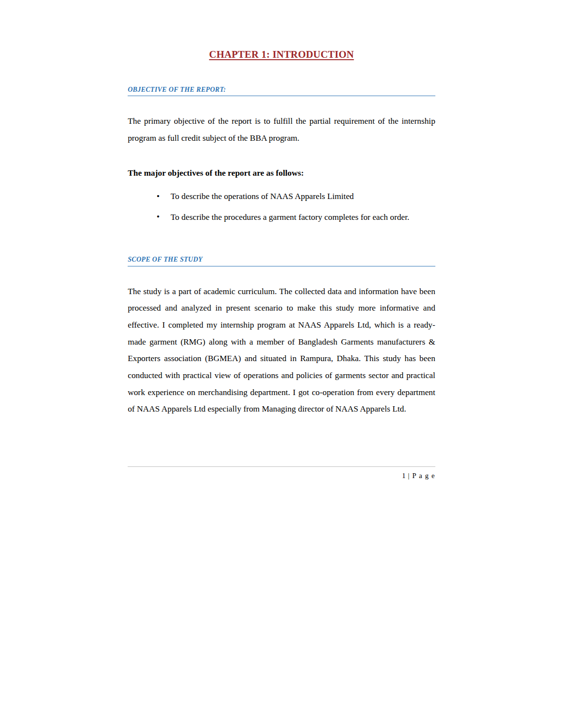Chapter 1: Introduction
Objective of the Report:
The primary objective of the report is to fulfill the partial requirement of the internship program as full credit subject of the BBA program.
The major objectives of the report are as follows:
To describe the operations of NAAS Apparels Limited
To describe the procedures a garment factory completes for each order.
Scope of the Study
The study is a part of academic curriculum. The collected data and information have been processed and analyzed in present scenario to make this study more informative and effective. I completed my internship program at NAAS Apparels Ltd, which is a ready-made garment (RMG) along with a member of Bangladesh Garments manufacturers & Exporters association (BGMEA) and situated in Rampura, Dhaka. This study has been conducted with practical view of operations and policies of garments sector and practical work experience on merchandising department. I got co-operation from every department of NAAS Apparels Ltd especially from Managing director of NAAS Apparels Ltd.
1 | P a g e